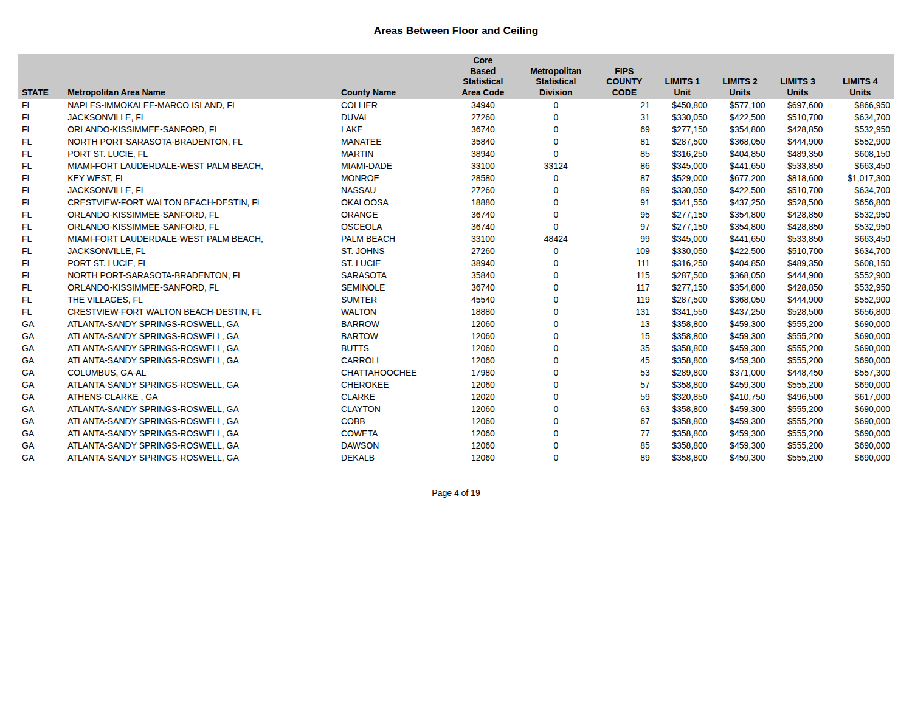Areas Between Floor and Ceiling
| STATE | Metropolitan Area Name | County Name | Core Based Statistical Area Code | Metropolitan Statistical Division | FIPS COUNTY CODE | LIMITS 1 Unit | LIMITS 2 Units | LIMITS 3 Units | LIMITS 4 Units |
| --- | --- | --- | --- | --- | --- | --- | --- | --- | --- |
| FL | NAPLES-IMMOKALEE-MARCO ISLAND, FL | COLLIER | 34940 | 0 | 21 | $450,800 | $577,100 | $697,600 | $866,950 |
| FL | JACKSONVILLE, FL | DUVAL | 27260 | 0 | 31 | $330,050 | $422,500 | $510,700 | $634,700 |
| FL | ORLANDO-KISSIMMEE-SANFORD, FL | LAKE | 36740 | 0 | 69 | $277,150 | $354,800 | $428,850 | $532,950 |
| FL | NORTH PORT-SARASOTA-BRADENTON, FL | MANATEE | 35840 | 0 | 81 | $287,500 | $368,050 | $444,900 | $552,900 |
| FL | PORT ST. LUCIE, FL | MARTIN | 38940 | 0 | 85 | $316,250 | $404,850 | $489,350 | $608,150 |
| FL | MIAMI-FORT LAUDERDALE-WEST PALM BEACH, | MIAMI-DADE | 33100 | 33124 | 86 | $345,000 | $441,650 | $533,850 | $663,450 |
| FL | KEY WEST, FL | MONROE | 28580 | 0 | 87 | $529,000 | $677,200 | $818,600 | $1,017,300 |
| FL | JACKSONVILLE, FL | NASSAU | 27260 | 0 | 89 | $330,050 | $422,500 | $510,700 | $634,700 |
| FL | CRESTVIEW-FORT WALTON BEACH-DESTIN, FL | OKALOOSA | 18880 | 0 | 91 | $341,550 | $437,250 | $528,500 | $656,800 |
| FL | ORLANDO-KISSIMMEE-SANFORD, FL | ORANGE | 36740 | 0 | 95 | $277,150 | $354,800 | $428,850 | $532,950 |
| FL | ORLANDO-KISSIMMEE-SANFORD, FL | OSCEOLA | 36740 | 0 | 97 | $277,150 | $354,800 | $428,850 | $532,950 |
| FL | MIAMI-FORT LAUDERDALE-WEST PALM BEACH, | PALM BEACH | 33100 | 48424 | 99 | $345,000 | $441,650 | $533,850 | $663,450 |
| FL | JACKSONVILLE, FL | ST. JOHNS | 27260 | 0 | 109 | $330,050 | $422,500 | $510,700 | $634,700 |
| FL | PORT ST. LUCIE, FL | ST. LUCIE | 38940 | 0 | 111 | $316,250 | $404,850 | $489,350 | $608,150 |
| FL | NORTH PORT-SARASOTA-BRADENTON, FL | SARASOTA | 35840 | 0 | 115 | $287,500 | $368,050 | $444,900 | $552,900 |
| FL | ORLANDO-KISSIMMEE-SANFORD, FL | SEMINOLE | 36740 | 0 | 117 | $277,150 | $354,800 | $428,850 | $532,950 |
| FL | THE VILLAGES, FL | SUMTER | 45540 | 0 | 119 | $287,500 | $368,050 | $444,900 | $552,900 |
| FL | CRESTVIEW-FORT WALTON BEACH-DESTIN, FL | WALTON | 18880 | 0 | 131 | $341,550 | $437,250 | $528,500 | $656,800 |
| GA | ATLANTA-SANDY SPRINGS-ROSWELL, GA | BARROW | 12060 | 0 | 13 | $358,800 | $459,300 | $555,200 | $690,000 |
| GA | ATLANTA-SANDY SPRINGS-ROSWELL, GA | BARTOW | 12060 | 0 | 15 | $358,800 | $459,300 | $555,200 | $690,000 |
| GA | ATLANTA-SANDY SPRINGS-ROSWELL, GA | BUTTS | 12060 | 0 | 35 | $358,800 | $459,300 | $555,200 | $690,000 |
| GA | ATLANTA-SANDY SPRINGS-ROSWELL, GA | CARROLL | 12060 | 0 | 45 | $358,800 | $459,300 | $555,200 | $690,000 |
| GA | COLUMBUS, GA-AL | CHATTAHOOCHEE | 17980 | 0 | 53 | $289,800 | $371,000 | $448,450 | $557,300 |
| GA | ATLANTA-SANDY SPRINGS-ROSWELL, GA | CHEROKEE | 12060 | 0 | 57 | $358,800 | $459,300 | $555,200 | $690,000 |
| GA | ATHENS-CLARKE , GA | CLARKE | 12020 | 0 | 59 | $320,850 | $410,750 | $496,500 | $617,000 |
| GA | ATLANTA-SANDY SPRINGS-ROSWELL, GA | CLAYTON | 12060 | 0 | 63 | $358,800 | $459,300 | $555,200 | $690,000 |
| GA | ATLANTA-SANDY SPRINGS-ROSWELL, GA | COBB | 12060 | 0 | 67 | $358,800 | $459,300 | $555,200 | $690,000 |
| GA | ATLANTA-SANDY SPRINGS-ROSWELL, GA | COWETA | 12060 | 0 | 77 | $358,800 | $459,300 | $555,200 | $690,000 |
| GA | ATLANTA-SANDY SPRINGS-ROSWELL, GA | DAWSON | 12060 | 0 | 85 | $358,800 | $459,300 | $555,200 | $690,000 |
| GA | ATLANTA-SANDY SPRINGS-ROSWELL, GA | DEKALB | 12060 | 0 | 89 | $358,800 | $459,300 | $555,200 | $690,000 |
Page 4 of 19